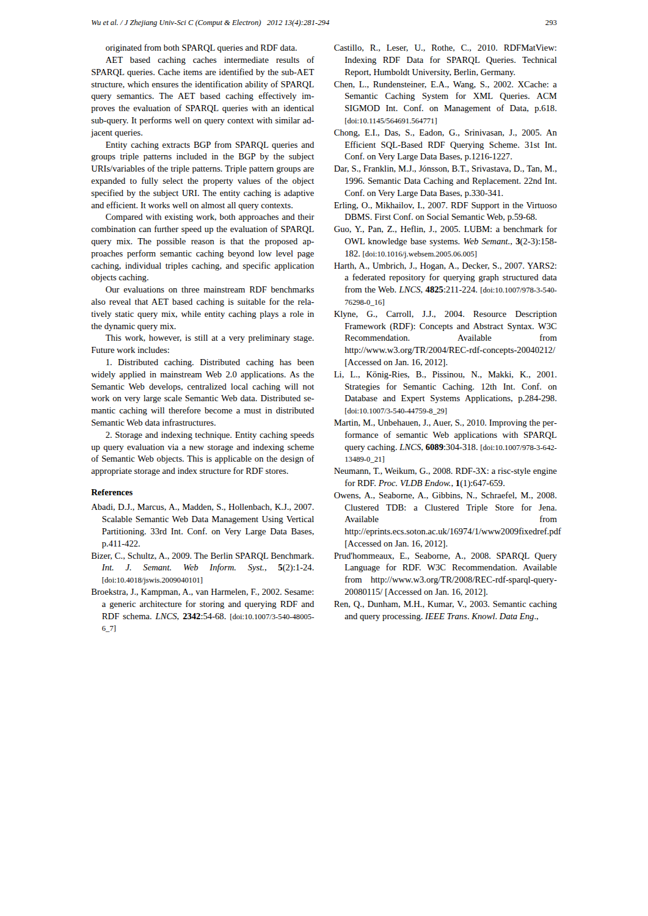Wu et al. / J Zhejiang Univ-Sci C (Comput & Electron) 2012 13(4):281-294 293
originated from both SPARQL queries and RDF data.
AET based caching caches intermediate results of SPARQL queries. Cache items are identified by the sub-AET structure, which ensures the identification ability of SPARQL query semantics. The AET based caching effectively improves the evaluation of SPARQL queries with an identical sub-query. It performs well on query context with similar adjacent queries.
Entity caching extracts BGP from SPARQL queries and groups triple patterns included in the BGP by the subject URIs/variables of the triple patterns. Triple pattern groups are expanded to fully select the property values of the object specified by the subject URI. The entity caching is adaptive and efficient. It works well on almost all query contexts.
Compared with existing work, both approaches and their combination can further speed up the evaluation of SPARQL query mix. The possible reason is that the proposed approaches perform semantic caching beyond low level page caching, individual triples caching, and specific application objects caching.
Our evaluations on three mainstream RDF benchmarks also reveal that AET based caching is suitable for the relatively static query mix, while entity caching plays a role in the dynamic query mix.
This work, however, is still at a very preliminary stage. Future work includes:
1. Distributed caching. Distributed caching has been widely applied in mainstream Web 2.0 applications. As the Semantic Web develops, centralized local caching will not work on very large scale Semantic Web data. Distributed semantic caching will therefore become a must in distributed Semantic Web data infrastructures.
2. Storage and indexing technique. Entity caching speeds up query evaluation via a new storage and indexing scheme of Semantic Web objects. This is applicable on the design of appropriate storage and index structure for RDF stores.
References
Abadi, D.J., Marcus, A., Madden, S., Hollenbach, K.J., 2007. Scalable Semantic Web Data Management Using Vertical Partitioning. 33rd Int. Conf. on Very Large Data Bases, p.411-422.
Bizer, C., Schultz, A., 2009. The Berlin SPARQL Benchmark. Int. J. Semant. Web Inform. Syst., 5(2):1-24. [doi:10.4018/jswis.2009040101]
Broekstra, J., Kampman, A., van Harmelen, F., 2002. Sesame: a generic architecture for storing and querying RDF and RDF schema. LNCS, 2342:54-68. [doi:10.1007/3-540-48005-6_7]
Castillo, R., Leser, U., Rothe, C., 2010. RDFMatView: Indexing RDF Data for SPARQL Queries. Technical Report, Humboldt University, Berlin, Germany.
Chen, L., Rundensteiner, E.A., Wang, S., 2002. XCache: a Semantic Caching System for XML Queries. ACM SIGMOD Int. Conf. on Management of Data, p.618. [doi:10.1145/564691.564771]
Chong, E.I., Das, S., Eadon, G., Srinivasan, J., 2005. An Efficient SQL-Based RDF Querying Scheme. 31st Int. Conf. on Very Large Data Bases, p.1216-1227.
Dar, S., Franklin, M.J., Jónsson, B.T., Srivastava, D., Tan, M., 1996. Semantic Data Caching and Replacement. 22nd Int. Conf. on Very Large Data Bases, p.330-341.
Erling, O., Mikhailov, I., 2007. RDF Support in the Virtuoso DBMS. First Conf. on Social Semantic Web, p.59-68.
Guo, Y., Pan, Z., Heflin, J., 2005. LUBM: a benchmark for OWL knowledge base systems. Web Semant., 3(2-3):158-182. [doi:10.1016/j.websem.2005.06.005]
Harth, A., Umbrich, J., Hogan, A., Decker, S., 2007. YARS2: a federated repository for querying graph structured data from the Web. LNCS, 4825:211-224. [doi:10.1007/978-3-540-76298-0_16]
Klyne, G., Carroll, J.J., 2004. Resource Description Framework (RDF): Concepts and Abstract Syntax. W3C Recommendation. Available from http://www.w3.org/TR/2004/REC-rdf-concepts-20040212/ [Accessed on Jan. 16, 2012].
Li, L., König-Ries, B., Pissinou, N., Makki, K., 2001. Strategies for Semantic Caching. 12th Int. Conf. on Database and Expert Systems Applications, p.284-298. [doi:10.1007/3-540-44759-8_29]
Martin, M., Unbehauen, J., Auer, S., 2010. Improving the performance of semantic Web applications with SPARQL query caching. LNCS, 6089:304-318. [doi:10.1007/978-3-642-13489-0_21]
Neumann, T., Weikum, G., 2008. RDF-3X: a risc-style engine for RDF. Proc. VLDB Endow., 1(1):647-659.
Owens, A., Seaborne, A., Gibbins, N., Schraefel, M., 2008. Clustered TDB: a Clustered Triple Store for Jena. Available from http://eprints.ecs.soton.ac.uk/16974/1/www2009fixedref.pdf [Accessed on Jan. 16, 2012].
Prud'hommeaux, E., Seaborne, A., 2008. SPARQL Query Language for RDF. W3C Recommendation. Available from http://www.w3.org/TR/2008/REC-rdf-sparql-query-20080115/ [Accessed on Jan. 16, 2012].
Ren, Q., Dunham, M.H., Kumar, V., 2003. Semantic caching and query processing. IEEE Trans. Knowl. Data Eng.,